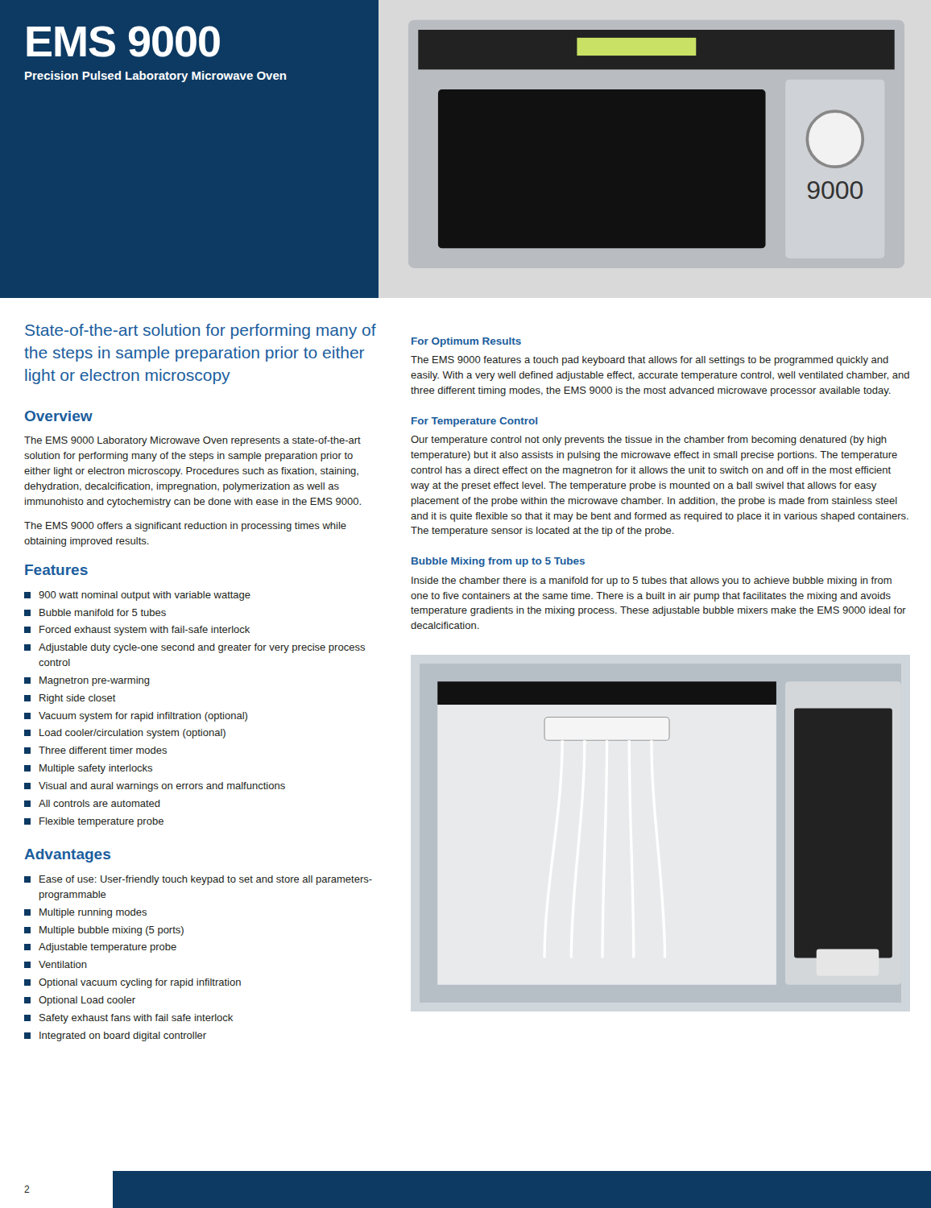EMS 9000
Precision Pulsed Laboratory Microwave Oven
State-of-the-art solution for performing many of the steps in sample preparation prior to either light or electron microscopy
Overview
The EMS 9000 Laboratory Microwave Oven represents a state-of-the-art solution for performing many of the steps in sample preparation prior to either light or electron microscopy. Procedures such as fixation, staining, dehydration, decalcification, impregnation, polymerization as well as immunohisto and cytochemistry can be done with ease in the EMS 9000.
The EMS 9000 offers a significant reduction in processing times while obtaining improved results.
Features
900 watt nominal output with variable wattage
Bubble manifold for 5 tubes
Forced exhaust system with fail-safe interlock
Adjustable duty cycle-one second and greater for very precise process control
Magnetron pre-warming
Right side closet
Vacuum system for rapid infiltration (optional)
Load cooler/circulation system (optional)
Three different timer modes
Multiple safety interlocks
Visual and aural warnings on errors and malfunctions
All controls are automated
Flexible temperature probe
Advantages
Ease of use: User-friendly touch keypad to set and store all parameters-programmable
Multiple running modes
Multiple bubble mixing (5 ports)
Adjustable temperature probe
Ventilation
Optional vacuum cycling for rapid infiltration
Optional Load cooler
Safety exhaust fans with fail safe interlock
Integrated on board digital controller
For Optimum Results
The EMS 9000 features a touch pad keyboard that allows for all settings to be programmed quickly and easily. With a very well defined adjustable effect, accurate temperature control, well ventilated chamber, and three different timing modes, the EMS 9000 is the most advanced microwave processor available today.
For Temperature Control
Our temperature control not only prevents the tissue in the chamber from becoming denatured (by high temperature) but it also assists in pulsing the microwave effect in small precise portions. The temperature control has a direct effect on the magnetron for it allows the unit to switch on and off in the most efficient way at the preset effect level. The temperature probe is mounted on a ball swivel that allows for easy placement of the probe within the microwave chamber. In addition, the probe is made from stainless steel and it is quite flexible so that it may be bent and formed as required to place it in various shaped containers. The temperature sensor is located at the tip of the probe.
Bubble Mixing from up to 5 Tubes
Inside the chamber there is a manifold for up to 5 tubes that allows you to achieve bubble mixing in from one to five containers at the same time. There is a built in air pump that facilitates the mixing and avoids temperature gradients in the mixing process. These adjustable bubble mixers make the EMS 9000 ideal for decalcification.
2